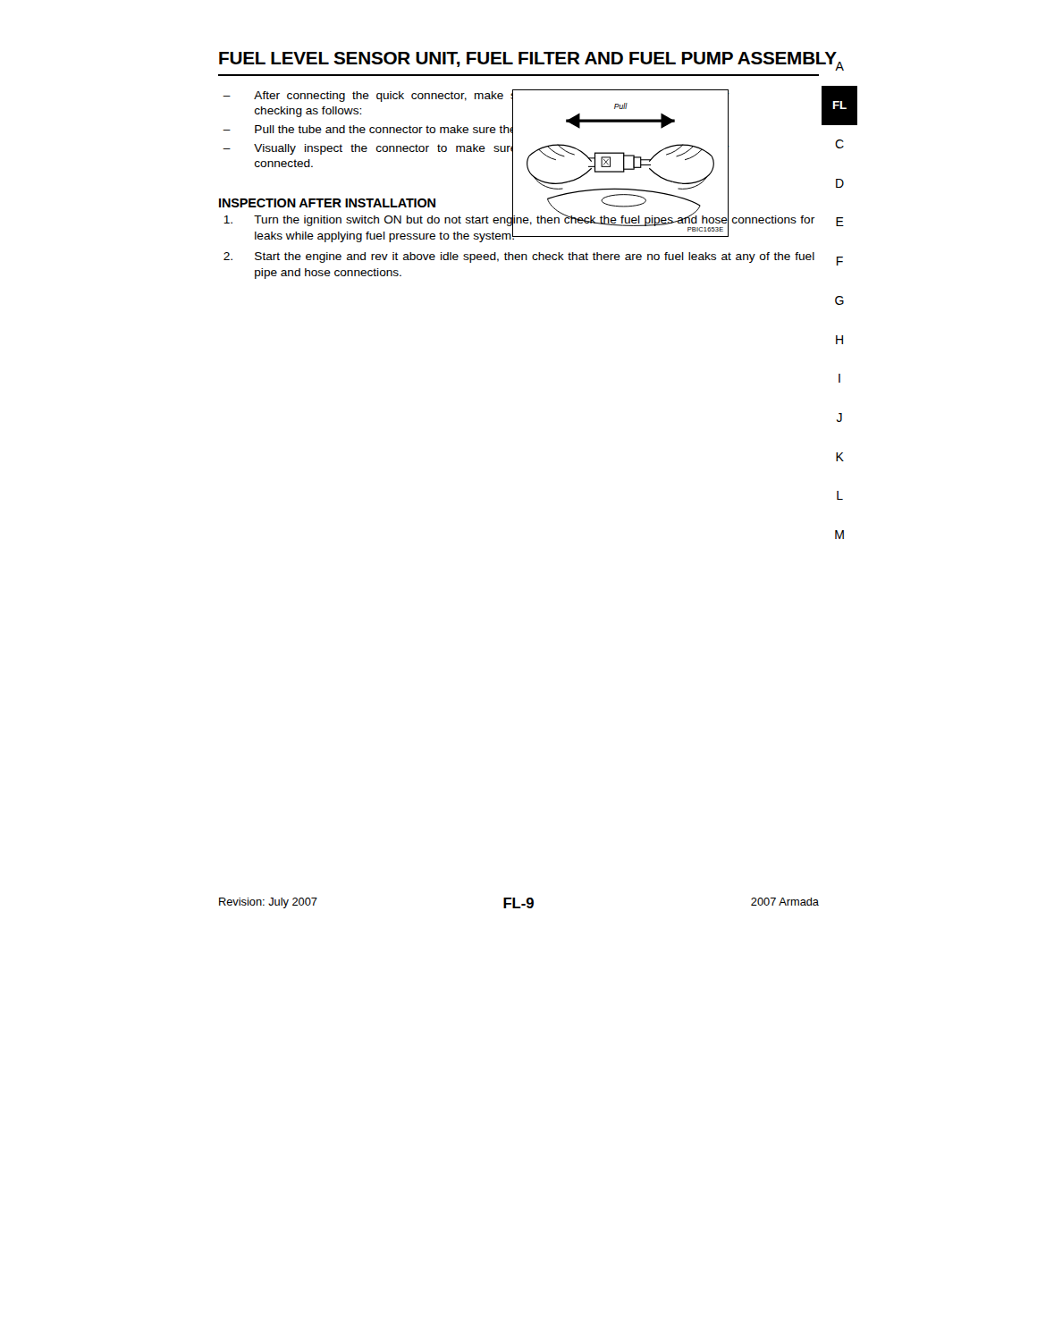FUEL LEVEL SENSOR UNIT, FUEL FILTER AND FUEL PUMP ASSEMBLY
A
FL
C
D
E
F
G
H
I
J
K
L
M
After connecting the quick connector, make sure that the connection is secure by checking as follows:
Pull the tube and the connector to make sure they are securely connected.
Visually inspect the connector to make sure the two retainer tabs are securely connected.
Pull
PBIC1653E
INSPECTION AFTER INSTALLATION
1. Turn the ignition switch ON but do not start engine, then check the fuel pipes and hose connections for leaks while applying fuel pressure to the system.
2. Start the engine and rev it above idle speed, then check that there are no fuel leaks at any of the fuel pipe and hose connections.
Revision: July 2007 FL-9 2007 Armada